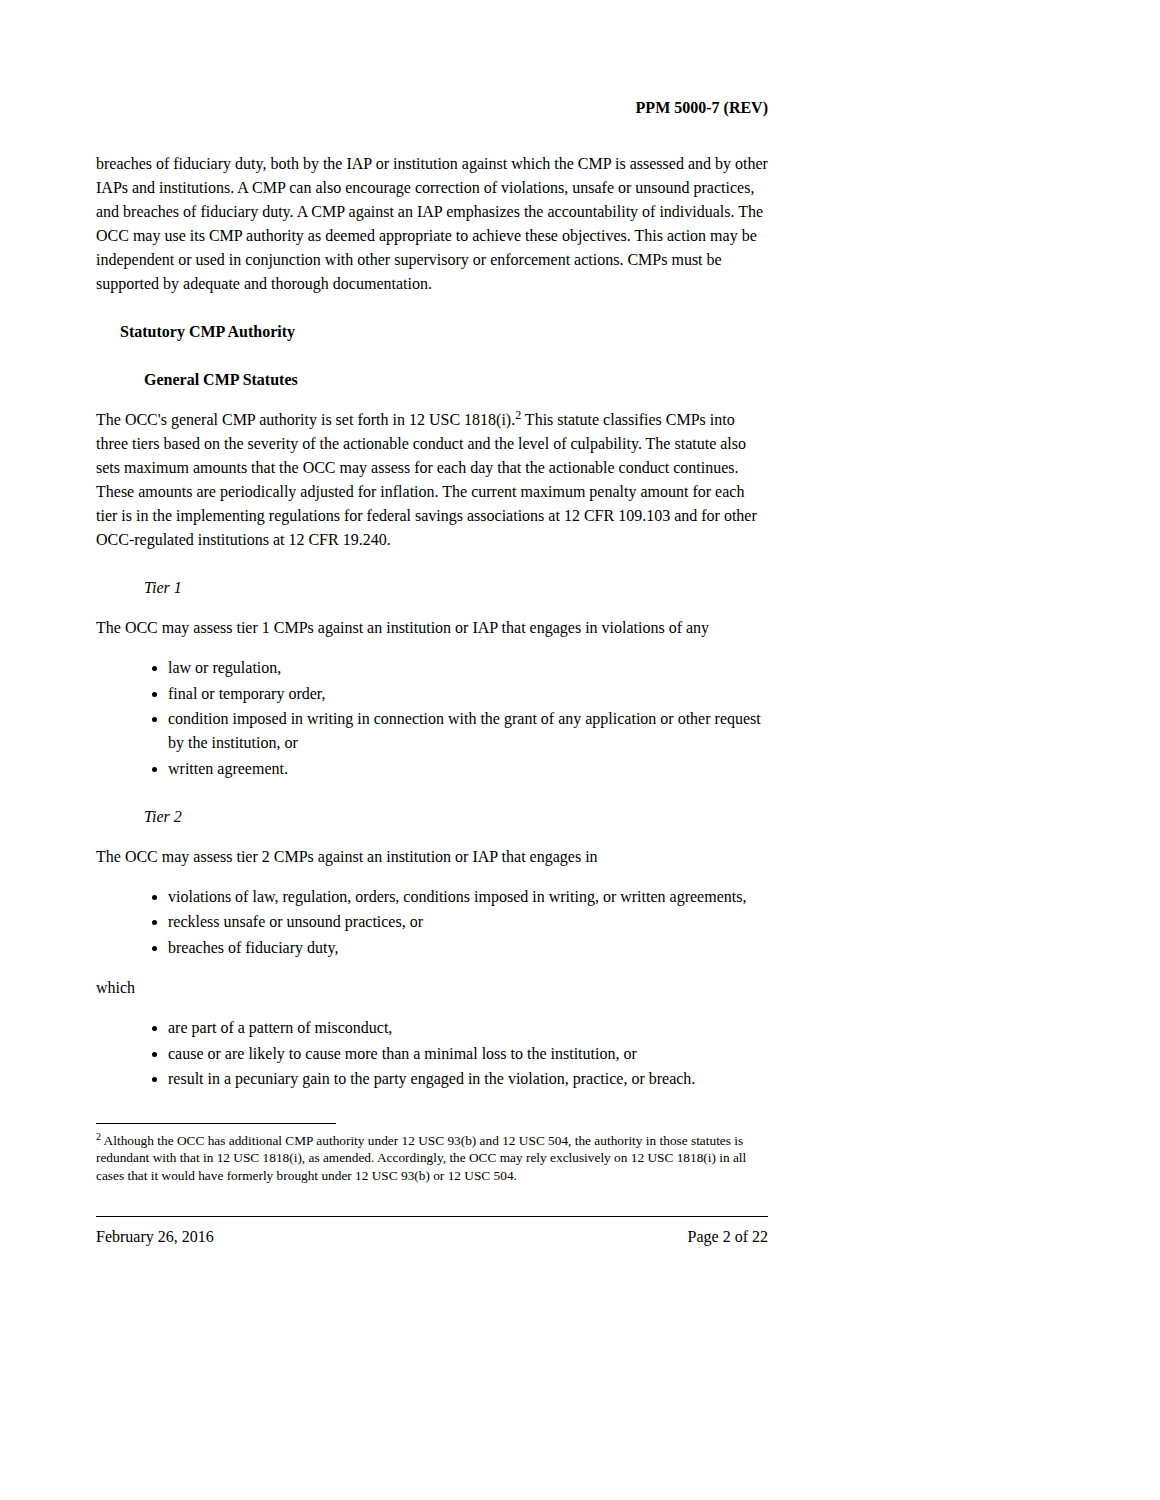PPM 5000-7 (REV)
breaches of fiduciary duty, both by the IAP or institution against which the CMP is assessed and by other IAPs and institutions. A CMP can also encourage correction of violations, unsafe or unsound practices, and breaches of fiduciary duty. A CMP against an IAP emphasizes the accountability of individuals. The OCC may use its CMP authority as deemed appropriate to achieve these objectives. This action may be independent or used in conjunction with other supervisory or enforcement actions. CMPs must be supported by adequate and thorough documentation.
Statutory CMP Authority
General CMP Statutes
The OCC's general CMP authority is set forth in 12 USC 1818(i).2 This statute classifies CMPs into three tiers based on the severity of the actionable conduct and the level of culpability. The statute also sets maximum amounts that the OCC may assess for each day that the actionable conduct continues. These amounts are periodically adjusted for inflation. The current maximum penalty amount for each tier is in the implementing regulations for federal savings associations at 12 CFR 109.103 and for other OCC-regulated institutions at 12 CFR 19.240.
Tier 1
The OCC may assess tier 1 CMPs against an institution or IAP that engages in violations of any
law or regulation,
final or temporary order,
condition imposed in writing in connection with the grant of any application or other request by the institution, or
written agreement.
Tier 2
The OCC may assess tier 2 CMPs against an institution or IAP that engages in
violations of law, regulation, orders, conditions imposed in writing, or written agreements,
reckless unsafe or unsound practices, or
breaches of fiduciary duty,
which
are part of a pattern of misconduct,
cause or are likely to cause more than a minimal loss to the institution, or
result in a pecuniary gain to the party engaged in the violation, practice, or breach.
2 Although the OCC has additional CMP authority under 12 USC 93(b) and 12 USC 504, the authority in those statutes is redundant with that in 12 USC 1818(i), as amended. Accordingly, the OCC may rely exclusively on 12 USC 1818(i) in all cases that it would have formerly brought under 12 USC 93(b) or 12 USC 504.
February 26, 2016 Page 2 of 22